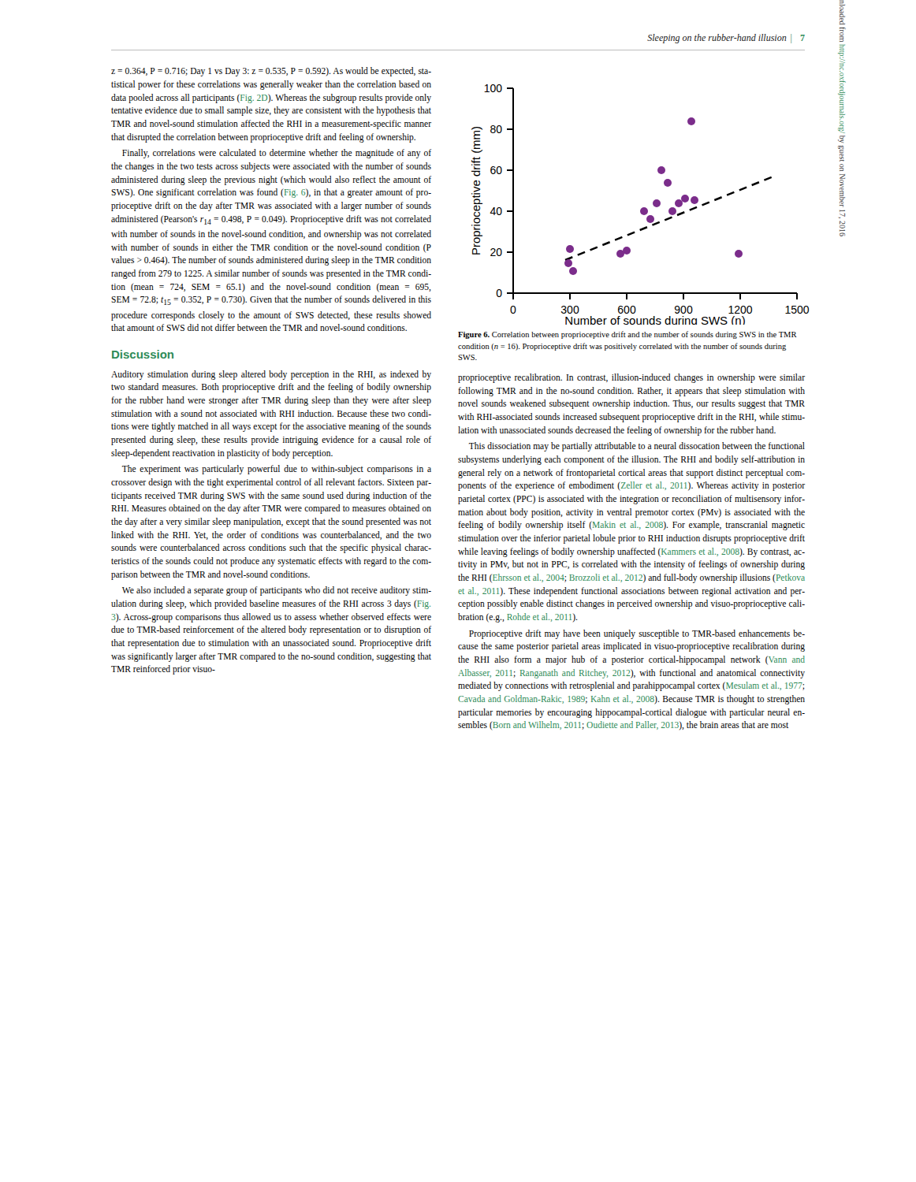Sleeping on the rubber-hand illusion|7
z = 0.364, P = 0.716; Day 1 vs Day 3: z = 0.535, P = 0.592). As would be expected, statistical power for these correlations was generally weaker than the correlation based on data pooled across all participants (Fig. 2D). Whereas the subgroup results provide only tentative evidence due to small sample size, they are consistent with the hypothesis that TMR and novel-sound stimulation affected the RHI in a measurement-specific manner that disrupted the correlation between proprioceptive drift and feeling of ownership.
Finally, correlations were calculated to determine whether the magnitude of any of the changes in the two tests across subjects were associated with the number of sounds administered during sleep the previous night (which would also reflect the amount of SWS). One significant correlation was found (Fig. 6), in that a greater amount of proprioceptive drift on the day after TMR was associated with a larger number of sounds administered (Pearson's r14 = 0.498, P = 0.049). Proprioceptive drift was not correlated with number of sounds in the novel-sound condition, and ownership was not correlated with number of sounds in either the TMR condition or the novel-sound condition (P values > 0.464). The number of sounds administered during sleep in the TMR condition ranged from 279 to 1225. A similar number of sounds was presented in the TMR condition (mean = 724, SEM = 65.1) and the novel-sound condition (mean = 695, SEM = 72.8; t15 = 0.352, P = 0.730). Given that the number of sounds delivered in this procedure corresponds closely to the amount of SWS detected, these results showed that amount of SWS did not differ between the TMR and novel-sound conditions.
Discussion
Auditory stimulation during sleep altered body perception in the RHI, as indexed by two standard measures. Both proprioceptive drift and the feeling of bodily ownership for the rubber hand were stronger after TMR during sleep than they were after sleep stimulation with a sound not associated with RHI induction. Because these two conditions were tightly matched in all ways except for the associative meaning of the sounds presented during sleep, these results provide intriguing evidence for a causal role of sleep-dependent reactivation in plasticity of body perception.
The experiment was particularly powerful due to within-subject comparisons in a crossover design with the tight experimental control of all relevant factors. Sixteen participants received TMR during SWS with the same sound used during induction of the RHI. Measures obtained on the day after TMR were compared to measures obtained on the day after a very similar sleep manipulation, except that the sound presented was not linked with the RHI. Yet, the order of conditions was counterbalanced, and the two sounds were counterbalanced across conditions such that the specific physical characteristics of the sounds could not produce any systematic effects with regard to the comparison between the TMR and novel-sound conditions.
We also included a separate group of participants who did not receive auditory stimulation during sleep, which provided baseline measures of the RHI across 3 days (Fig. 3). Across-group comparisons thus allowed us to assess whether observed effects were due to TMR-based reinforcement of the altered body representation or to disruption of that representation due to stimulation with an unassociated sound. Proprioceptive drift was significantly larger after TMR compared to the no-sound condition, suggesting that TMR reinforced prior visuo-
0 20 40 60 80 100 0 300 600 900 1200 1500 Proprioceptive drift (mm) Number of sounds during SWS (n)
Figure 6. Correlation between proprioceptive drift and the number of sounds during SWS in the TMR condition (n = 16). Proprioceptive drift was positively correlated with the number of sounds during SWS.
proprioceptive recalibration. In contrast, illusion-induced changes in ownership were similar following TMR and in the no-sound condition. Rather, it appears that sleep stimulation with novel sounds weakened subsequent ownership induction. Thus, our results suggest that TMR with RHI-associated sounds increased subsequent proprioceptive drift in the RHI, while stimulation with unassociated sounds decreased the feeling of ownership for the rubber hand.
This dissociation may be partially attributable to a neural dissocation between the functional subsystems underlying each component of the illusion. The RHI and bodily self-attribution in general rely on a network of frontoparietal cortical areas that support distinct perceptual components of the experience of embodiment (Zeller et al., 2011). Whereas activity in posterior parietal cortex (PPC) is associated with the integration or reconciliation of multisensory information about body position, activity in ventral premotor cortex (PMv) is associated with the feeling of bodily ownership itself (Makin et al., 2008). For example, transcranial magnetic stimulation over the inferior parietal lobule prior to RHI induction disrupts proprioceptive drift while leaving feelings of bodily ownership unaffected (Kammers et al., 2008). By contrast, activity in PMv, but not in PPC, is correlated with the intensity of feelings of ownership during the RHI (Ehrsson et al., 2004; Brozzoli et al., 2012) and full-body ownership illusions (Petkova et al., 2011). These independent functional associations between regional activation and perception possibly enable distinct changes in perceived ownership and visuo-proprioceptive calibration (e.g., Rohde et al., 2011).
Proprioceptive drift may have been uniquely susceptible to TMR-based enhancements because the same posterior parietal areas implicated in visuo-proprioceptive recalibration during the RHI also form a major hub of a posterior cortical-hippocampal network (Vann and Albasser, 2011; Ranganath and Ritchey, 2012), with functional and anatomical connectivity mediated by connections with retrosplenial and parahippocampal cortex (Mesulam et al., 1977; Cavada and Goldman-Rakic, 1989; Kahn et al., 2008). Because TMR is thought to strengthen particular memories by encouraging hippocampal-cortical dialogue with particular neural ensembles (Born and Wilhelm, 2011; Oudiette and Paller, 2013), the brain areas that are most
Downloaded from http://nc.oxfordjournals.org/ by guest on November 17, 2016